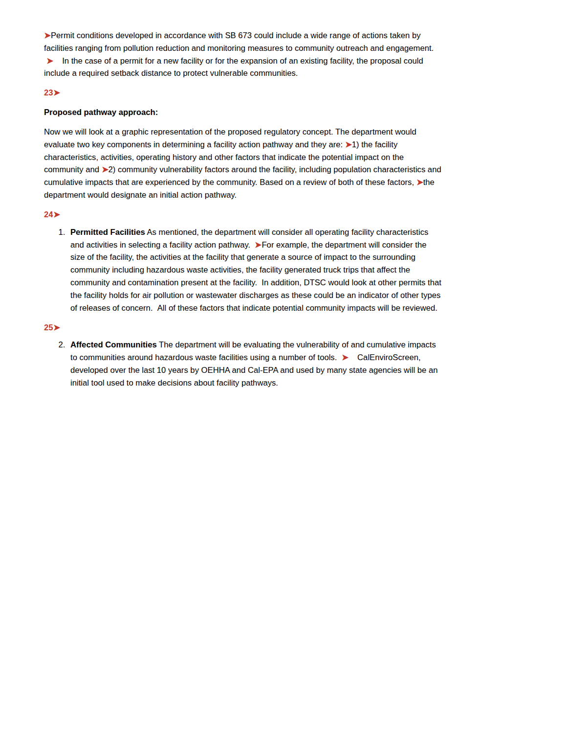➤Permit conditions developed in accordance with SB 673 could include a wide range of actions taken by facilities ranging from pollution reduction and monitoring measures to community outreach and engagement. ➤ In the case of a permit for a new facility or for the expansion of an existing facility, the proposal could include a required setback distance to protect vulnerable communities.
23➤
Proposed pathway approach:
Now we will look at a graphic representation of the proposed regulatory concept. The department would evaluate two key components in determining a facility action pathway and they are: ➤1) the facility characteristics, activities, operating history and other factors that indicate the potential impact on the community and ➤2) community vulnerability factors around the facility, including population characteristics and cumulative impacts that are experienced by the community. Based on a review of both of these factors, ➤the department would designate an initial action pathway.
24➤
Permitted Facilities As mentioned, the department will consider all operating facility characteristics and activities in selecting a facility action pathway. ➤For example, the department will consider the size of the facility, the activities at the facility that generate a source of impact to the surrounding community including hazardous waste activities, the facility generated truck trips that affect the community and contamination present at the facility. In addition, DTSC would look at other permits that the facility holds for air pollution or wastewater discharges as these could be an indicator of other types of releases of concern. All of these factors that indicate potential community impacts will be reviewed.
25➤
Affected Communities The department will be evaluating the vulnerability of and cumulative impacts to communities around hazardous waste facilities using a number of tools. ➤ CalEnviroScreen, developed over the last 10 years by OEHHA and Cal-EPA and used by many state agencies will be an initial tool used to make decisions about facility pathways.